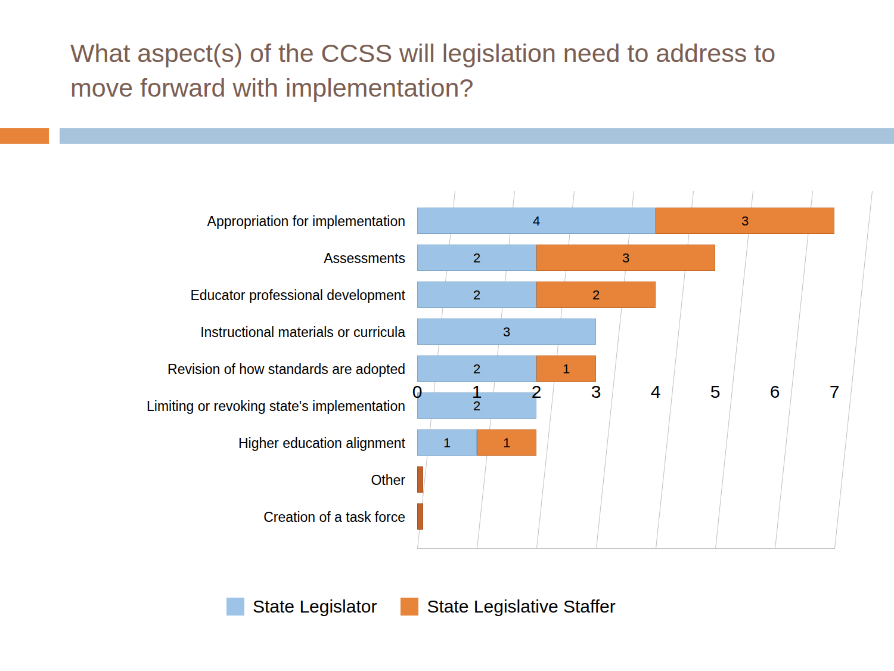What aspect(s) of the CCSS will legislation need to address to move forward with implementation?
Appropriation for implementation
Assessments
Educator professional development
Instructional materials or curricula
Revision of how standards are adopted
Limiting or revoking state's implementation
Higher education alignment
Other
Creation of a task force
4
3
2
3
2
2
3
2
1
2
1
1
0 1 2 3 4 5 6 7
State Legislator
State Legislative Staffer